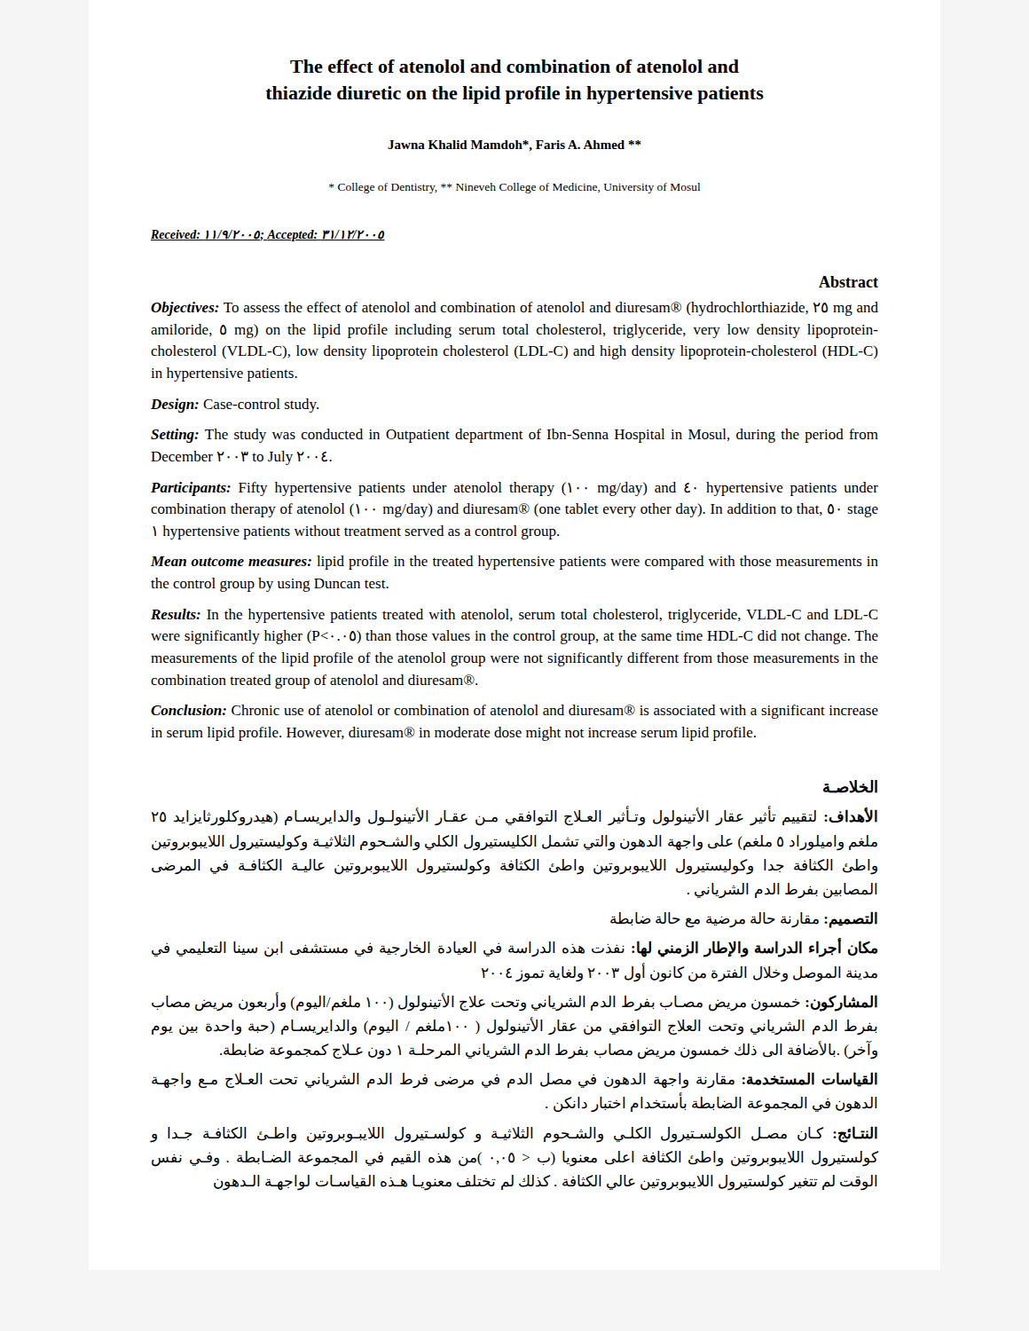The effect of atenolol and combination of atenolol and
thiazide diuretic on the lipid profile in hypertensive patients
Jawna Khalid Mamdoh*, Faris A. Ahmed **
* College of Dentistry, ** Nineveh College of Medicine, University of Mosul
Received: ١١/٩/٢٠٠٥; Accepted: ٣١/١٢/٢٠٠٥
Abstract
Objectives: To assess the effect of atenolol and combination of atenolol and diuresam® (hydrochlorthiazide, ٢٥ mg and amiloride, ٥ mg) on the lipid profile including serum total cholesterol, triglyceride, very low density lipoprotein-cholesterol (VLDL-C), low density lipoprotein cholesterol (LDL-C) and high density lipoprotein-cholesterol (HDL-C) in hypertensive patients.
Design: Case-control study.
Setting: The study was conducted in Outpatient department of Ibn-Senna Hospital in Mosul, during the period from December ٢٠٠٣ to July ٢٠٠٤.
Participants: Fifty hypertensive patients under atenolol therapy (١٠٠ mg/day) and ٤٠ hypertensive patients under combination therapy of atenolol (١٠٠ mg/day) and diuresam® (one tablet every other day). In addition to that, ٥٠ stage ١ hypertensive patients without treatment served as a control group.
Mean outcome measures: lipid profile in the treated hypertensive patients were compared with those measurements in the control group by using Duncan test.
Results: In the hypertensive patients treated with atenolol, serum total cholesterol, triglyceride, VLDL-C and LDL-C were significantly higher (P<٠.٠٥) than those values in the control group, at the same time HDL-C did not change. The measurements of the lipid profile of the atenolol group were not significantly different from those measurements in the combination treated group of atenolol and diuresam®.
Conclusion: Chronic use of atenolol or combination of atenolol and diuresam® is associated with a significant increase in serum lipid profile. However, diuresam® in moderate dose might not increase serum lipid profile.
الخلاصـة
الأهداف: لتقييم تأثير عقار الأتينولول وتـأثير العـلاج التوافقي مـن عقـار الأتينولـول والدايريسـام (هيدروكلورثايزايد ٢٥ ملغم واميلوراد ٥ ملغم) على واجهة الدهون والتي تشمل الكليستيرول الكلي والشـحوم الثلاثيـة وكوليستيرول اللايبوبروتين واطئ الكثافة جدا وكوليستيرول اللايبوبروتين واطئ الكثافة وكولستيرول اللايبوبروتين عاليـة الكثافـة في المرضى المصابين بفرط الدم الشرياني .
التصميم: مقارنة حالة مرضية مع حالة ضابطة
مكان أجراء الدراسة والإطار الزمني لها: نفذت هذه الدراسة في العيادة الخارجية في مستشفى ابن سينا التعليمي في مدينة الموصل وخلال الفترة من كانون أول ٢٠٠٣ ولغاية تموز ٢٠٠٤
المشاركون: خمسون مريض مصـاب بفرط الدم الشرياني وتحت علاج الأتينولول (١٠٠ ملغم/اليوم) وأربعون مريض مصاب بفرط الدم الشرياني وتحت العلاج التوافقي من عقار الأتينولول ( ١٠٠ملغم / اليوم) والدايريسـام (حبة واحدة بين يوم وآخر) .بالأضافة الى ذلك خمسون مريض مصاب بفرط الدم الشرياني المرحلـة ١ دون عـلاج كمجموعة ضابطة.
القياسات المستخدمة: مقارنة واجهة الدهون في مصل الدم في مرضى فرط الدم الشرياني تحت العـلاج مـع واجهـة الدهون في المجموعة الضابطة بأستخدام اختبار دانكن .
النتـائج: كـان مصـل الكولسـتيرول الكلـي والشـحوم الثلاثيـة و كولسـتيرول اللايبـوبروتين واطـئ الكثافـة جـدا و كولستيرول اللايبوبروتين واطئ الكثافة اعلى معنويا (ب < ٠,٠٥ )من هذه القيم في المجموعة الضـابطة . وفـي نفس الوقت لم تتغير كولستيرول اللايبوبروتين عالي الكثافة . كذلك لم تختلف معنويـا هـذه القياسـات لواجهـة الـدهون